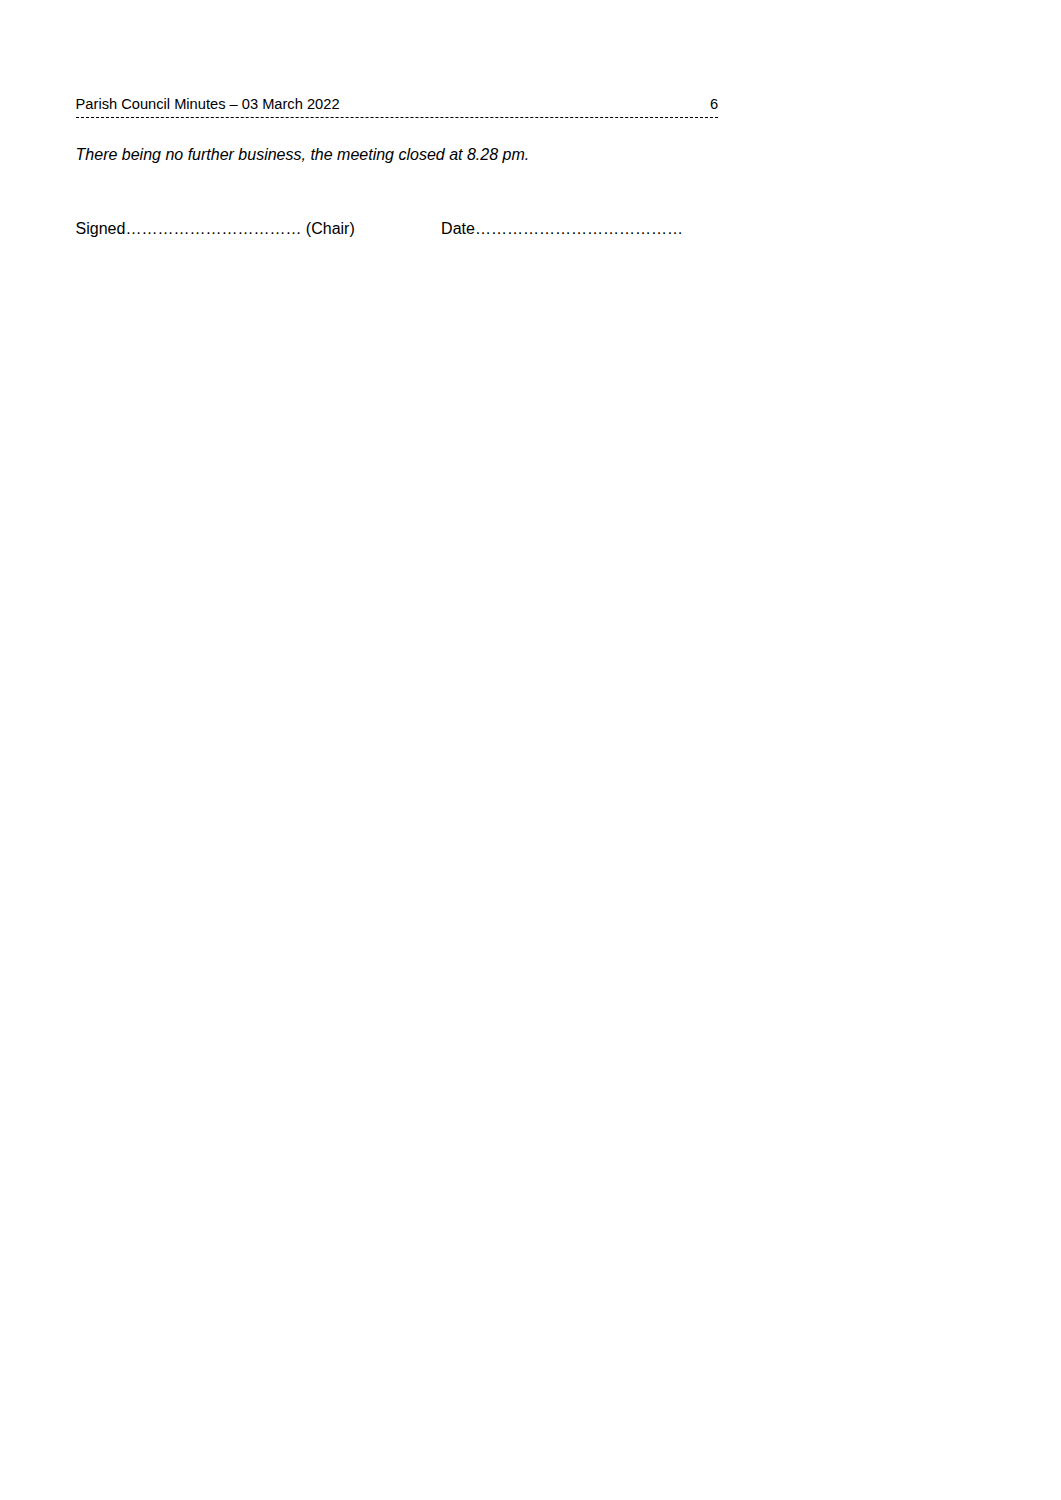Parish Council Minutes – 03 March 2022 6
There being no further business, the meeting closed at 8.28 pm.
Signed…………………………… (Chair) Date…………………………………